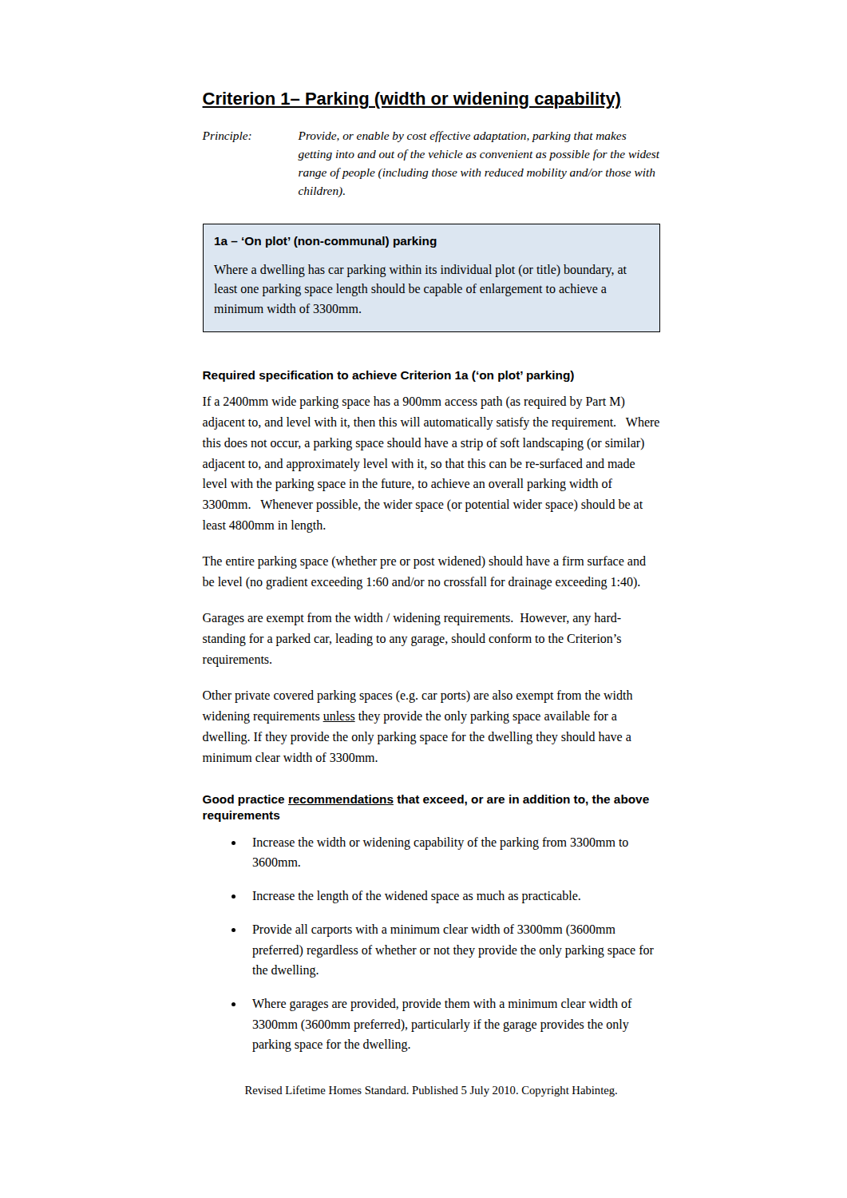Criterion 1– Parking (width or widening capability)
Principle:
Provide, or enable by cost effective adaptation, parking that makes getting into and out of the vehicle as convenient as possible for the widest range of people (including those with reduced mobility and/or those with children).
1a – ‘On plot’ (non-communal) parking
Where a dwelling has car parking within its individual plot (or title) boundary, at least one parking space length should be capable of enlargement to achieve a minimum width of 3300mm.
Required specification to achieve Criterion 1a (‘on plot’ parking)
If a 2400mm wide parking space has a 900mm access path (as required by Part M) adjacent to, and level with it, then this will automatically satisfy the requirement. Where this does not occur, a parking space should have a strip of soft landscaping (or similar) adjacent to, and approximately level with it, so that this can be re-surfaced and made level with the parking space in the future, to achieve an overall parking width of 3300mm. Whenever possible, the wider space (or potential wider space) should be at least 4800mm in length.
The entire parking space (whether pre or post widened) should have a firm surface and be level (no gradient exceeding 1:60 and/or no crossfall for drainage exceeding 1:40).
Garages are exempt from the width / widening requirements. However, any hard-standing for a parked car, leading to any garage, should conform to the Criterion’s requirements.
Other private covered parking spaces (e.g. car ports) are also exempt from the width widening requirements unless they provide the only parking space available for a dwelling. If they provide the only parking space for the dwelling they should have a minimum clear width of 3300mm.
Good practice recommendations that exceed, or are in addition to, the above requirements
Increase the width or widening capability of the parking from 3300mm to 3600mm.
Increase the length of the widened space as much as practicable.
Provide all carports with a minimum clear width of 3300mm (3600mm preferred) regardless of whether or not they provide the only parking space for the dwelling.
Where garages are provided, provide them with a minimum clear width of 3300mm (3600mm preferred), particularly if the garage provides the only parking space for the dwelling.
Revised Lifetime Homes Standard. Published 5 July 2010. Copyright Habinteg.